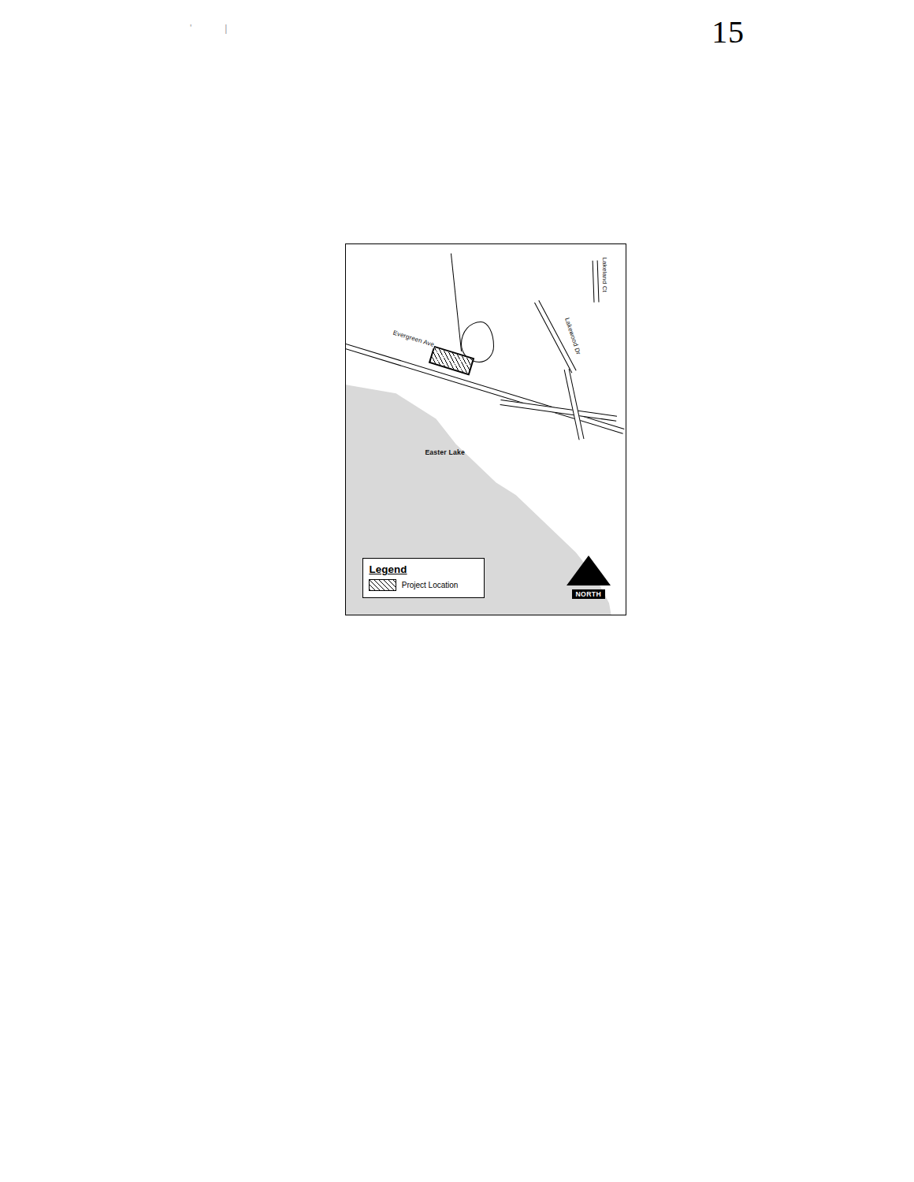15
' |
Easter Lake
Evergreen Ave
Lakewood Dr
Lakeland Ct
Legend
Project Location
NORTH